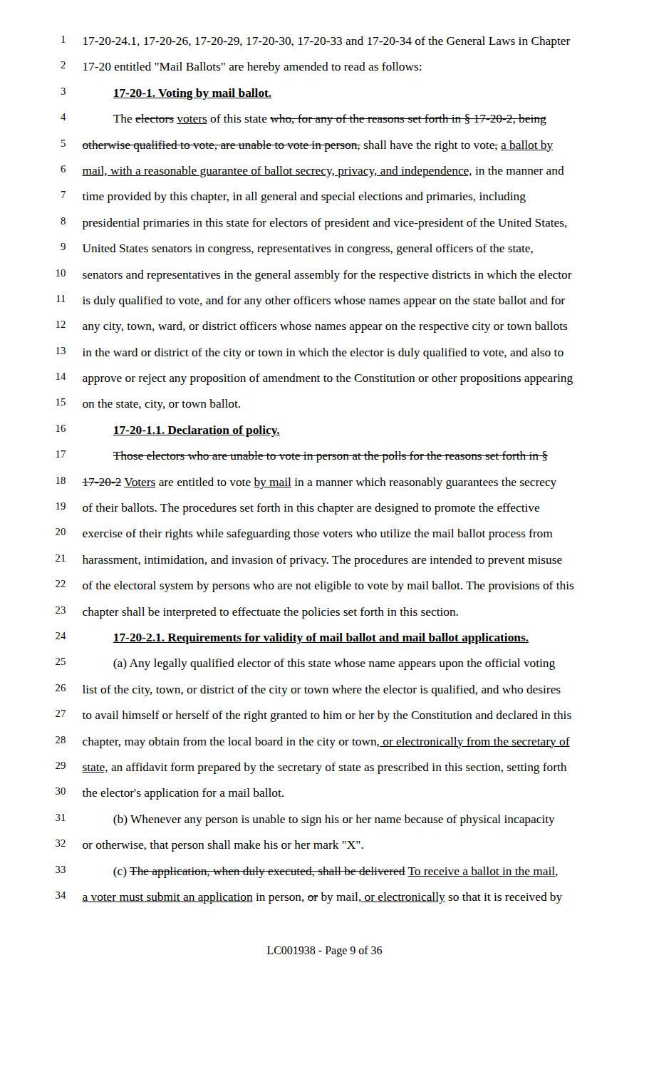17-20-24.1, 17-20-26, 17-20-29, 17-20-30, 17-20-33 and 17-20-34 of the General Laws in Chapter
17-20 entitled "Mail Ballots" are hereby amended to read as follows:
17-20-1. Voting by mail ballot.
The electors voters of this state who, for any of the reasons set forth in § 17-20-2, being
otherwise qualified to vote, are unable to vote in person, shall have the right to vote, a ballot by
mail, with a reasonable guarantee of ballot secrecy, privacy, and independence, in the manner and
time provided by this chapter, in all general and special elections and primaries, including
presidential primaries in this state for electors of president and vice-president of the United States,
United States senators in congress, representatives in congress, general officers of the state,
senators and representatives in the general assembly for the respective districts in which the elector
is duly qualified to vote, and for any other officers whose names appear on the state ballot and for
any city, town, ward, or district officers whose names appear on the respective city or town ballots
in the ward or district of the city or town in which the elector is duly qualified to vote, and also to
approve or reject any proposition of amendment to the Constitution or other propositions appearing
on the state, city, or town ballot.
17-20-1.1. Declaration of policy.
Those electors who are unable to vote in person at the polls for the reasons set forth in §
17-20-2 Voters are entitled to vote by mail in a manner which reasonably guarantees the secrecy
of their ballots. The procedures set forth in this chapter are designed to promote the effective
exercise of their rights while safeguarding those voters who utilize the mail ballot process from
harassment, intimidation, and invasion of privacy. The procedures are intended to prevent misuse
of the electoral system by persons who are not eligible to vote by mail ballot. The provisions of this
chapter shall be interpreted to effectuate the policies set forth in this section.
17-20-2.1. Requirements for validity of mail ballot and mail ballot applications.
(a) Any legally qualified elector of this state whose name appears upon the official voting
list of the city, town, or district of the city or town where the elector is qualified, and who desires
to avail himself or herself of the right granted to him or her by the Constitution and declared in this
chapter, may obtain from the local board in the city or town, or electronically from the secretary of
state, an affidavit form prepared by the secretary of state as prescribed in this section, setting forth
the elector's application for a mail ballot.
(b) Whenever any person is unable to sign his or her name because of physical incapacity
or otherwise, that person shall make his or her mark "X".
(c) The application, when duly executed, shall be delivered To receive a ballot in the mail,
a voter must submit an application in person, or by mail, or electronically so that it is received by
LC001938 - Page 9 of 36